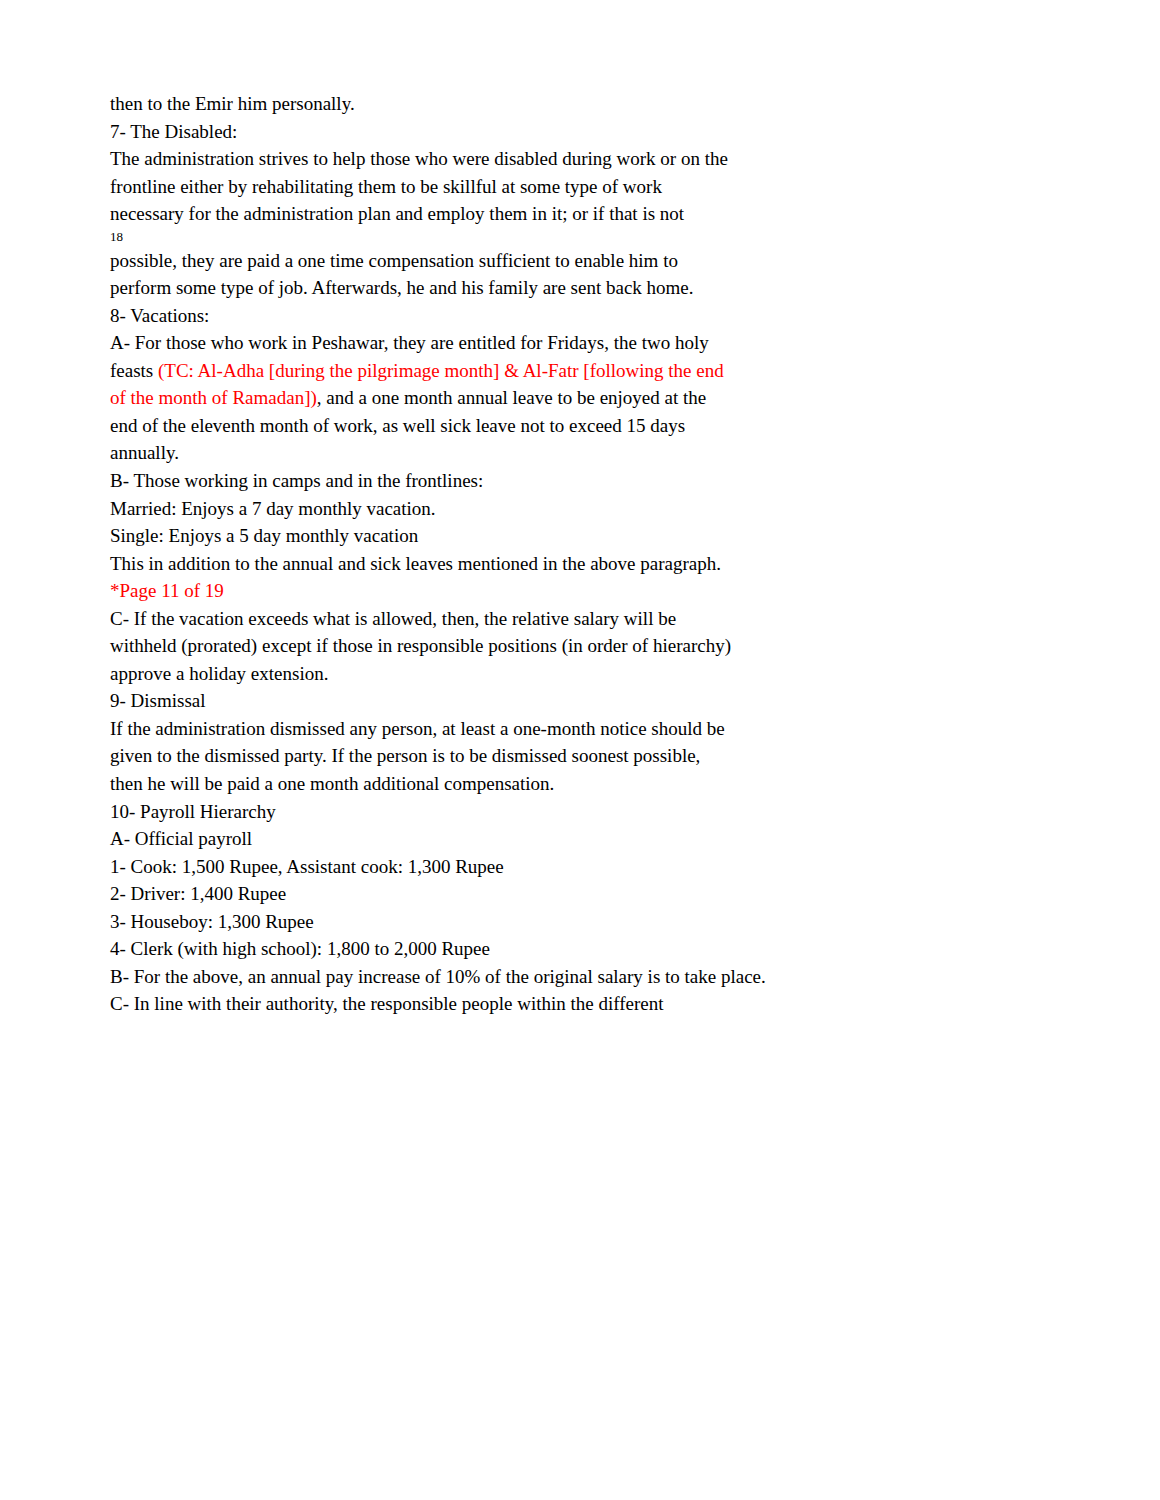then to the Emir him personally.
7- The Disabled:
The administration strives to help those who were disabled during work or on the
frontline either by rehabilitating them to be skillful at some type of work
necessary for the administration plan and employ them in it; or if that is not
18
possible, they are paid a one time compensation sufficient to enable him to
perform some type of job. Afterwards, he and his family are sent back home.
8- Vacations:
A- For those who work in Peshawar, they are entitled for Fridays, the two holy
feasts (TC: Al-Adha [during the pilgrimage month] & Al-Fatr [following the end
of the month of Ramadan]), and a one month annual leave to be enjoyed at the
end of the eleventh month of work, as well sick leave not to exceed 15 days
annually.
B- Those working in camps and in the frontlines:
Married: Enjoys a 7 day monthly vacation.
Single: Enjoys a 5 day monthly vacation
This in addition to the annual and sick leaves mentioned in the above paragraph.
*Page 11 of 19
C- If the vacation exceeds what is allowed, then, the relative salary will be
withheld (prorated) except if those in responsible positions (in order of hierarchy)
approve a holiday extension.
9- Dismissal
If the administration dismissed any person, at least a one-month notice should be
given to the dismissed party. If the person is to be dismissed soonest possible,
then he will be paid a one month additional compensation.
10- Payroll Hierarchy
A- Official payroll
1- Cook: 1,500 Rupee, Assistant cook: 1,300 Rupee
2- Driver: 1,400 Rupee
3- Houseboy: 1,300 Rupee
4- Clerk (with high school): 1,800 to 2,000 Rupee
B- For the above, an annual pay increase of 10% of the original salary is to take place.
C- In line with their authority, the responsible people within the different